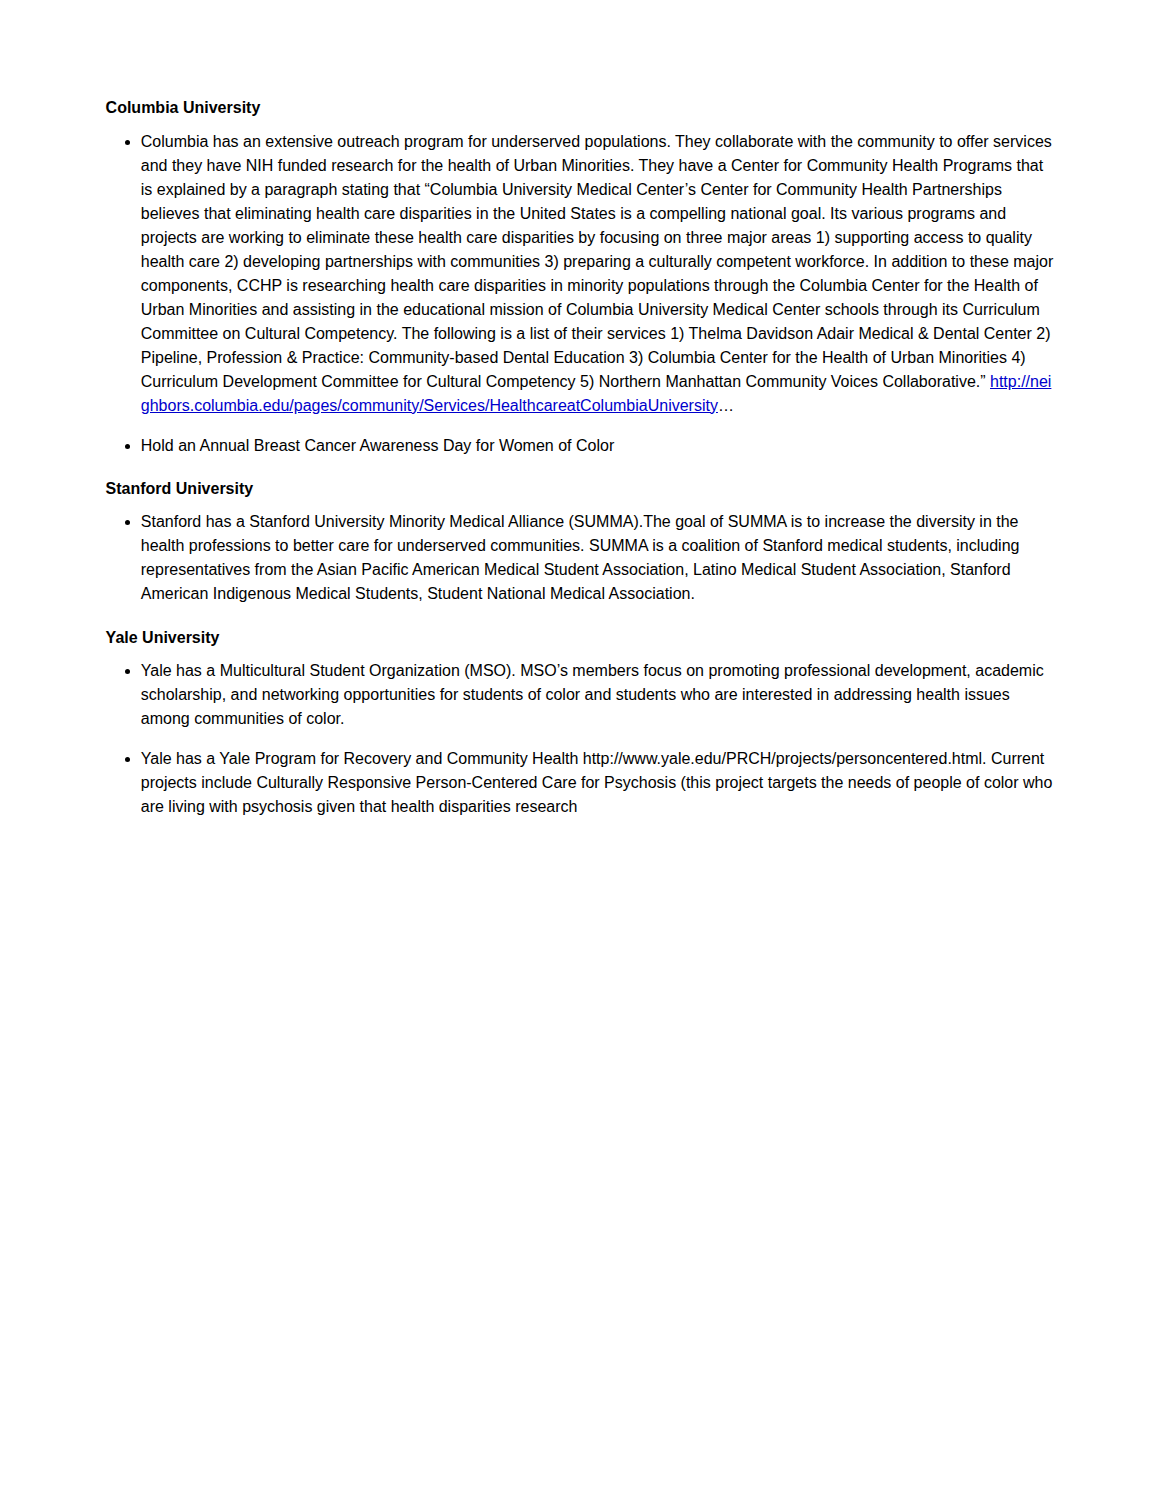Columbia University
Columbia has an extensive outreach program for underserved populations. They collaborate with the community to offer services and they have NIH funded research for the health of Urban Minorities. They have a Center for Community Health Programs that is explained by a paragraph stating that “Columbia University Medical Center’s Center for Community Health Partnerships believes that eliminating health care disparities in the United States is a compelling national goal. Its various programs and projects are working to eliminate these health care disparities by focusing on three major areas 1) supporting access to quality health care 2) developing partnerships with communities 3) preparing a culturally competent workforce. In addition to these major components, CCHP is researching health care disparities in minority populations through the Columbia Center for the Health of Urban Minorities and assisting in the educational mission of Columbia University Medical Center schools through its Curriculum Committee on Cultural Competency. The following is a list of their services 1) Thelma Davidson Adair Medical & Dental Center 2) Pipeline, Profession & Practice: Community-based Dental Education 3) Columbia Center for the Health of Urban Minorities 4) Curriculum Development Committee for Cultural Competency 5) Northern Manhattan Community Voices Collaborative.” http://neighbors.columbia.edu/pages/community/Services/HealthcareatColumbiaUniversity…
Hold an Annual Breast Cancer Awareness Day for Women of Color
Stanford University
Stanford has a Stanford University Minority Medical Alliance (SUMMA).The goal of SUMMA is to increase the diversity in the health professions to better care for underserved communities. SUMMA is a coalition of Stanford medical students, including representatives from the Asian Pacific American Medical Student Association, Latino Medical Student Association, Stanford American Indigenous Medical Students, Student National Medical Association.
Yale University
Yale has a Multicultural Student Organization (MSO). MSO’s members focus on promoting professional development, academic scholarship, and networking opportunities for students of color and students who are interested in addressing health issues among communities of color.
Yale has a Yale Program for Recovery and Community Health http://www.yale.edu/PRCH/projects/personcentered.html. Current projects include Culturally Responsive Person-Centered Care for Psychosis (this project targets the needs of people of color who are living with psychosis given that health disparities research